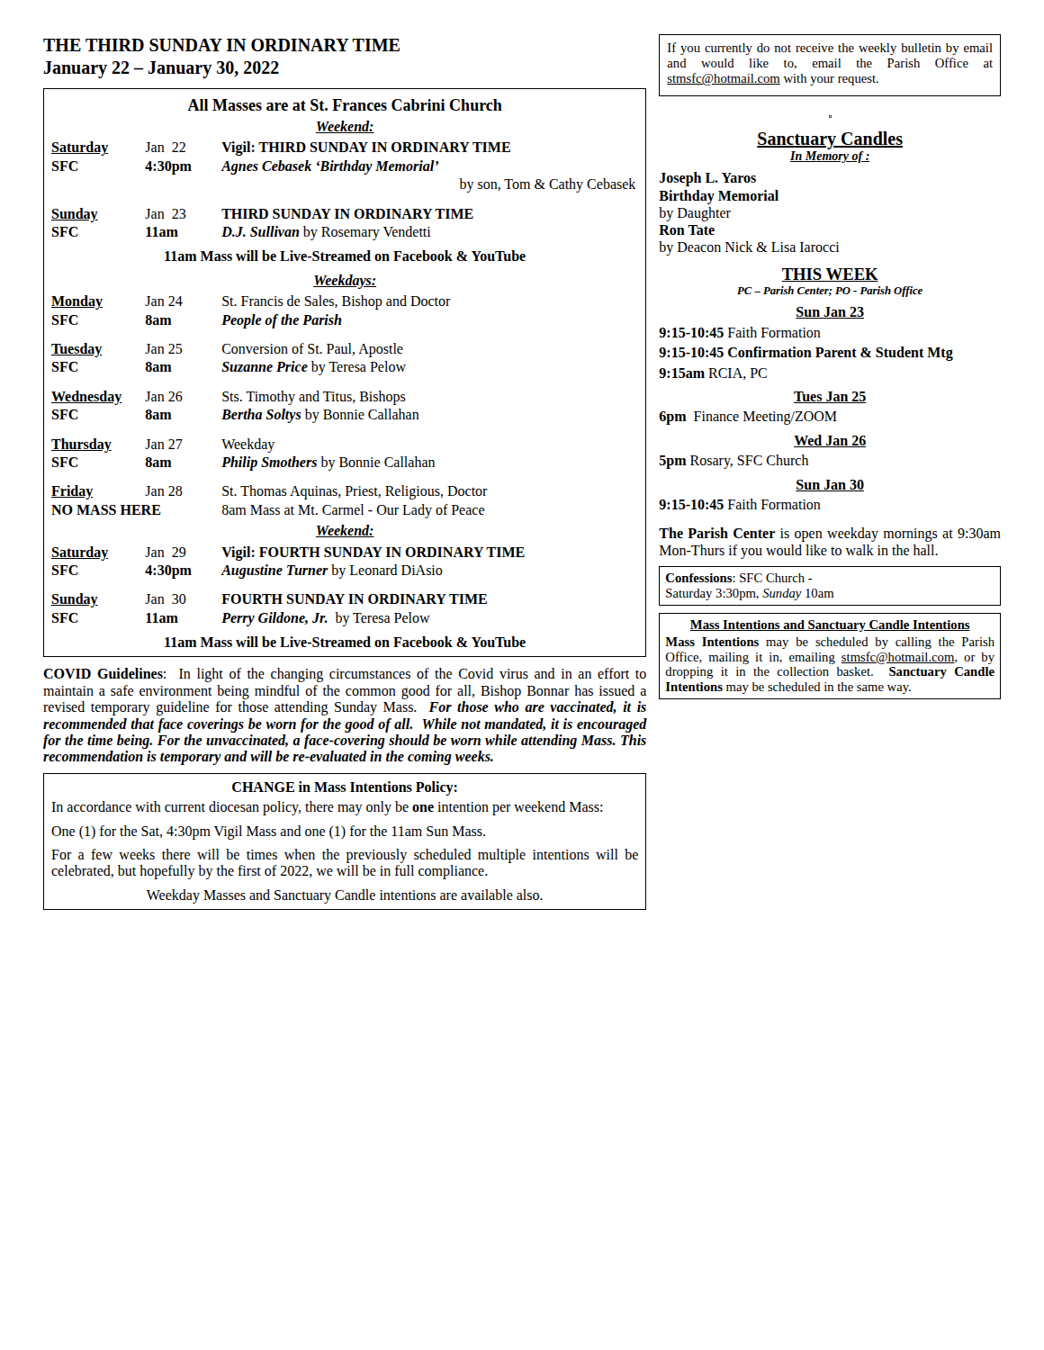THE THIRD SUNDAY IN ORDINARY TIME
January 22 – January 30, 2022
All Masses are at St. Frances Cabrini Church
Weekend:
| Saturday | Jan 22 | Vigil: THIRD SUNDAY IN ORDINARY TIME |
| SFC | 4:30pm | Agnes Cebasek ‘Birthday Memorial’ |
| | | by son, Tom & Cathy Cebasek |
| Sunday | Jan 23 | THIRD SUNDAY IN ORDINARY TIME |
| SFC | 11am | D.J. Sullivan by Rosemary Vendetti |
11am Mass will be Live-Streamed on Facebook & YouTube
Weekdays:
| Monday | Jan 24 | St. Francis de Sales, Bishop and Doctor |
| SFC | 8am | People of the Parish |
| Tuesday | Jan 25 | Conversion of St. Paul, Apostle |
| SFC | 8am | Suzanne Price by Teresa Pelow |
| Wednesday | Jan 26 | Sts. Timothy and Titus, Bishops |
| SFC | 8am | Bertha Soltys by Bonnie Callahan |
| Thursday | Jan 27 | Weekday |
| SFC | 8am | Philip Smothers by Bonnie Callahan |
| Friday | Jan 28 | St. Thomas Aquinas, Priest, Religious, Doctor |
| NO MASS HERE | 8am Mass at Mt. Carmel - Our Lady of Peace |
Weekend:
| Saturday | Jan 29 | Vigil: FOURTH SUNDAY IN ORDINARY TIME |
| SFC | 4:30pm | Augustine Turner by Leonard DiAsio |
| Sunday | Jan 30 | FOURTH SUNDAY IN ORDINARY TIME |
| SFC | 11am | Perry Gildone, Jr. by Teresa Pelow |
11am Mass will be Live-Streamed on Facebook & YouTube
COVID Guidelines: In light of the changing circumstances of the Covid virus and in an effort to maintain a safe environment being mindful of the common good for all, Bishop Bonnar has issued a revised temporary guideline for those attending Sunday Mass. For those who are vaccinated, it is recommended that face coverings be worn for the good of all. While not mandated, it is encouraged for the time being. For the unvaccinated, a face-covering should be worn while attending Mass. This recommendation is temporary and will be re-evaluated in the coming weeks.
CHANGE in Mass Intentions Policy:
In accordance with current diocesan policy, there may only be one intention per weekend Mass:
One (1) for the Sat, 4:30pm Vigil Mass and one (1) for the 11am Sun Mass.
For a few weeks there will be times when the previously scheduled multiple intentions will be celebrated, but hopefully by the first of 2022, we will be in full compliance.
Weekday Masses and Sanctuary Candle intentions are available also.
If you currently do not receive the weekly bulletin by email and would like to, email the Parish Office at stmsfc@hotmail.com with your request.
Sanctuary Candles
In Memory of :
Joseph L. Yaros
Birthday Memorial
by Daughter
Ron Tate
by Deacon Nick & Lisa Iarocci
THIS WEEK
PC – Parish Center; PO - Parish Office
Sun Jan 23
9:15-10:45 Faith Formation
9:15-10:45 Confirmation Parent & Student Mtg
9:15am RCIA, PC
Tues Jan 25
6pm Finance Meeting/ZOOM
Wed Jan 26
5pm Rosary, SFC Church
Sun Jan 30
9:15-10:45 Faith Formation
The Parish Center is open weekday mornings at 9:30am Mon-Thurs if you would like to walk in the hall.
Confessions: SFC Church -
Saturday 3:30pm, Sunday 10am
Mass Intentions and Sanctuary Candle Intentions
Mass Intentions may be scheduled by calling the Parish Office, mailing it in, emailing stmsfc@hotmail.com, or by dropping it in the collection basket. Sanctuary Candle Intentions may be scheduled in the same way.